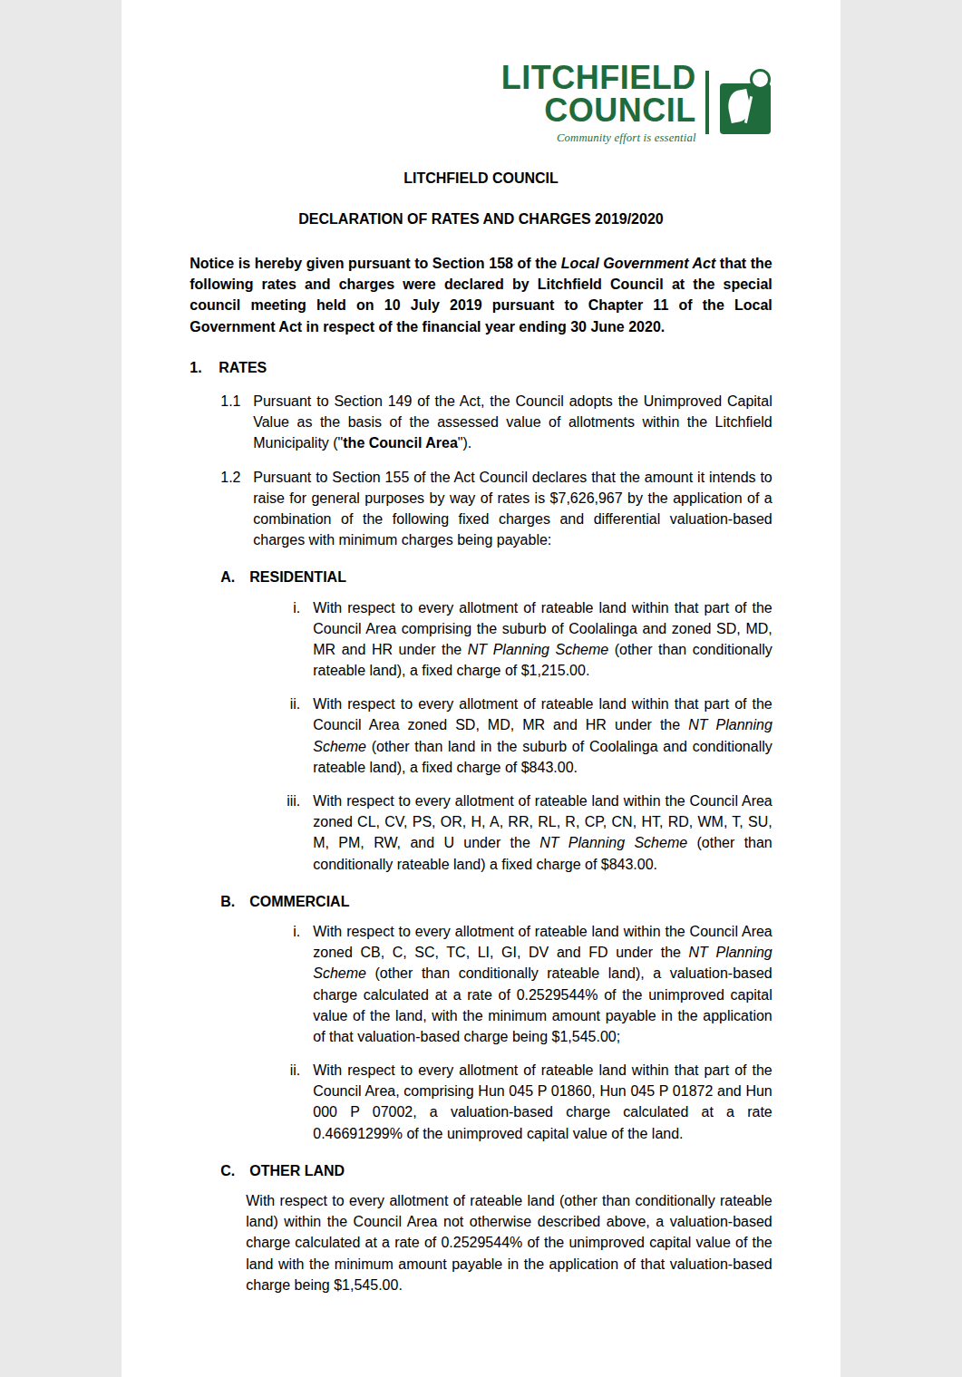LITCHFIELD
COUNCIL
Community effort is essential
LITCHFIELD COUNCIL
DECLARATION OF RATES AND CHARGES 2019/2020
Notice is hereby given pursuant to Section 158 of the Local Government Act that the following rates and charges were declared by Litchfield Council at the special council meeting held on 10 July 2019 pursuant to Chapter 11 of the Local Government Act in respect of the financial year ending 30 June 2020.
1.
RATES
1.1
Pursuant to Section 149 of the Act, the Council adopts the Unimproved Capital Value as the basis of the assessed value of allotments within the Litchfield Municipality ("the Council Area").
1.2
Pursuant to Section 155 of the Act Council declares that the amount it intends to raise for general purposes by way of rates is $7,626,967 by the application of a combination of the following fixed charges and differential valuation-based charges with minimum charges being payable:
A.
RESIDENTIAL
i.
With respect to every allotment of rateable land within that part of the Council Area comprising the suburb of Coolalinga and zoned SD, MD, MR and HR under the NT Planning Scheme (other than conditionally rateable land), a fixed charge of $1,215.00.
ii.
With respect to every allotment of rateable land within that part of the Council Area zoned SD, MD, MR and HR under the NT Planning Scheme (other than land in the suburb of Coolalinga and conditionally rateable land), a fixed charge of $843.00.
iii.
With respect to every allotment of rateable land within the Council Area zoned CL, CV, PS, OR, H, A, RR, RL, R, CP, CN, HT, RD, WM, T, SU, M, PM, RW, and U under the NT Planning Scheme (other than conditionally rateable land) a fixed charge of $843.00.
B.
COMMERCIAL
i.
With respect to every allotment of rateable land within the Council Area zoned CB, C, SC, TC, LI, GI, DV and FD under the NT Planning Scheme (other than conditionally rateable land), a valuation-based charge calculated at a rate of 0.2529544% of the unimproved capital value of the land, with the minimum amount payable in the application of that valuation-based charge being $1,545.00;
ii.
With respect to every allotment of rateable land within that part of the Council Area, comprising Hun 045 P 01860, Hun 045 P 01872 and Hun 000 P 07002, a valuation-based charge calculated at a rate 0.46691299% of the unimproved capital value of the land.
C.
OTHER LAND
With respect to every allotment of rateable land (other than conditionally rateable land) within the Council Area not otherwise described above, a valuation-based charge calculated at a rate of 0.2529544% of the unimproved capital value of the land with the minimum amount payable in the application of that valuation-based charge being $1,545.00.